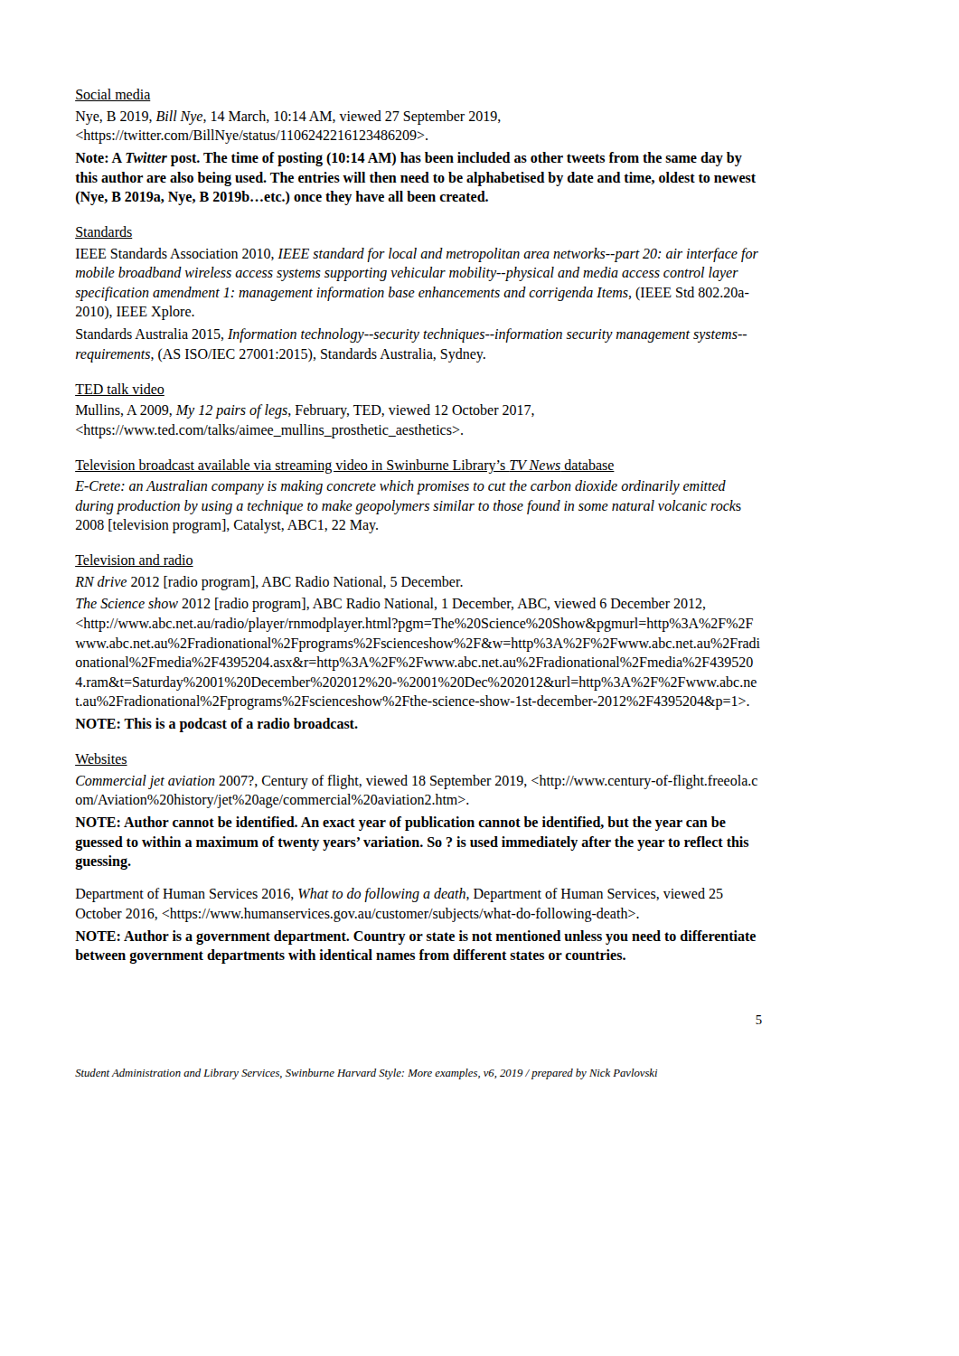Social media
Nye, B 2019, Bill Nye, 14 March, 10:14 AM, viewed 27 September 2019,
<https://twitter.com/BillNye/status/1106242216123486209>.
Note: A Twitter post. The time of posting (10:14 AM) has been included as other tweets from the same day by this author are also being used. The entries will then need to be alphabetised by date and time, oldest to newest (Nye, B 2019a, Nye, B 2019b…etc.) once they have all been created.
Standards
IEEE Standards Association 2010, IEEE standard for local and metropolitan area networks--part 20: air interface for mobile broadband wireless access systems supporting vehicular mobility--physical and media access control layer specification amendment 1: management information base enhancements and corrigenda Items, (IEEE Std 802.20a-2010), IEEE Xplore.
Standards Australia 2015, Information technology--security techniques--information security management systems--requirements, (AS ISO/IEC 27001:2015), Standards Australia, Sydney.
TED talk video
Mullins, A 2009, My 12 pairs of legs, February, TED, viewed 12 October 2017,
<https://www.ted.com/talks/aimee_mullins_prosthetic_aesthetics>.
Television broadcast available via streaming video in Swinburne Library’s TV News database
E-Crete: an Australian company is making concrete which promises to cut the carbon dioxide ordinarily emitted during production by using a technique to make geopolymers similar to those found in some natural volcanic rocks 2008 [television program], Catalyst, ABC1, 22 May.
Television and radio
RN drive 2012 [radio program], ABC Radio National, 5 December.
The Science show 2012 [radio program], ABC Radio National, 1 December, ABC, viewed 6 December 2012,
<http://www.abc.net.au/radio/player/rnmodplayer.html?pgm=The%20Science%20Show&pgmurl=http%3A%2F%2Fwww.abc.net.au%2Fradionational%2Fprograms%2Fscienceshow%2F&w=http%3A%2F%2Fwww.abc.net.au%2Fradionational%2Fmedia%2F4395204.asx&r=http%3A%2F%2Fwww.abc.net.au%2Fradionational%2Fmedia%2F4395204.ram&t=Saturday%2001%20December%202012%20-%2001%20Dec%202012&url=http%3A%2F%2Fwww.abc.net.au%2Fradionational%2Fprograms%2Fscienceshow%2Fthe-science-show-1st-december-2012%2F4395204&p=1>.
NOTE: This is a podcast of a radio broadcast.
Websites
Commercial jet aviation 2007?, Century of flight, viewed 18 September 2019, <http://www.century-of-flight.freeola.com/Aviation%20history/jet%20age/commercial%20aviation2.htm>.
NOTE: Author cannot be identified. An exact year of publication cannot be identified, but the year can be guessed to within a maximum of twenty years’ variation. So ? is used immediately after the year to reflect this guessing.
Department of Human Services 2016, What to do following a death, Department of Human Services, viewed 25 October 2016, <https://www.humanservices.gov.au/customer/subjects/what-do-following-death>.
NOTE: Author is a government department. Country or state is not mentioned unless you need to differentiate between government departments with identical names from different states or countries.
5
Student Administration and Library Services, Swinburne Harvard Style: More examples, v6, 2019 / prepared by Nick Pavlovski